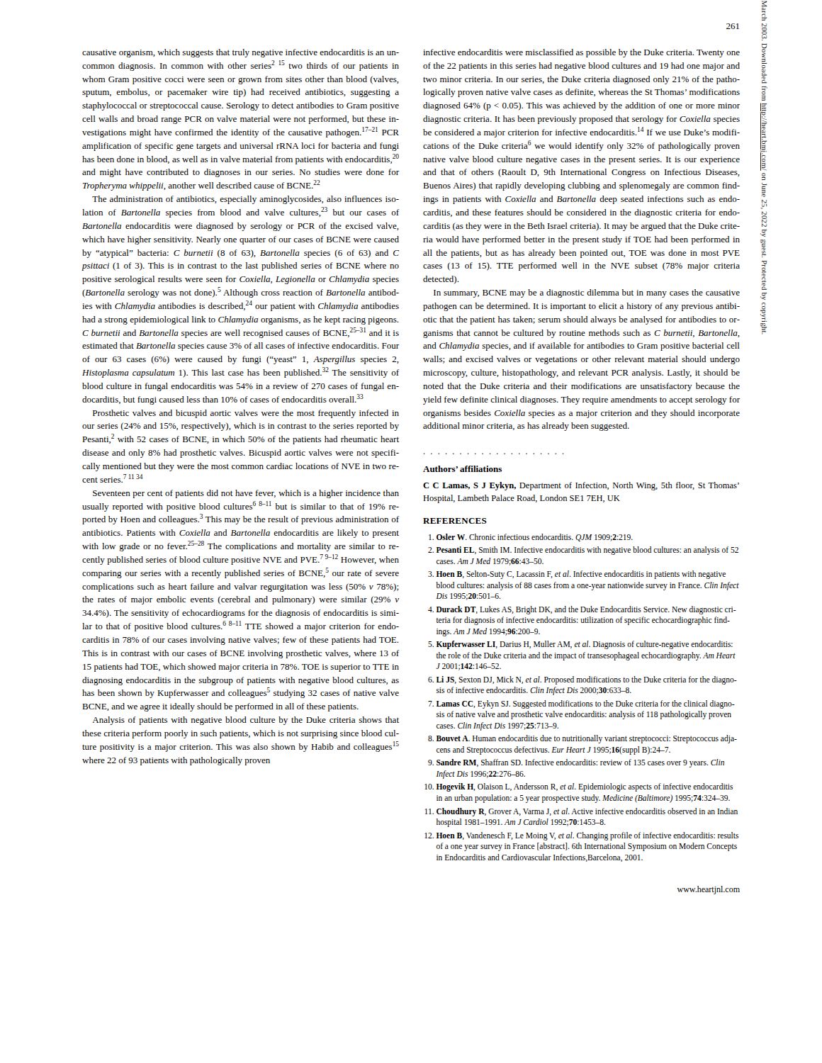Heart: first published as 10.1136/heart.89.3.262 on 1 March 2003. Downloaded from http://heart.bmj.com/ on June 25, 2022 by guest. Protected by copyright.
261
causative organism, which suggests that truly negative infective endocarditis is an uncommon diagnosis. In common with other series2 15 two thirds of our patients in whom Gram positive cocci were seen or grown from sites other than blood (valves, sputum, embolus, or pacemaker wire tip) had received antibiotics, suggesting a staphylococcal or streptococcal cause. Serology to detect antibodies to Gram positive cell walls and broad range PCR on valve material were not performed, but these investigations might have confirmed the identity of the causative pathogen.17–21 PCR amplification of specific gene targets and universal rRNA loci for bacteria and fungi has been done in blood, as well as in valve material from patients with endocarditis,20 and might have contributed to diagnoses in our series. No studies were done for Tropheryma whippelii, another well described cause of BCNE.22
The administration of antibiotics, especially aminoglycosides, also influences isolation of Bartonella species from blood and valve cultures,23 but our cases of Bartonella endocarditis were diagnosed by serology or PCR of the excised valve, which have higher sensitivity. Nearly one quarter of our cases of BCNE were caused by “atypical” bacteria: C burnetii (8 of 63), Bartonella species (6 of 63) and C psittaci (1 of 3). This is in contrast to the last published series of BCNE where no positive serological results were seen for Coxiella, Legionella or Chlamydia species (Bartonella serology was not done).5 Although cross reaction of Bartonella antibodies with Chlamydia antibodies is described,24 our patient with Chlamydia antibodies had a strong epidemiological link to Chlamydia organisms, as he kept racing pigeons. C burnetii and Bartonella species are well recognised causes of BCNE,25–31 and it is estimated that Bartonella species cause 3% of all cases of infective endocarditis. Four of our 63 cases (6%) were caused by fungi (“yeast” 1, Aspergillus species 2, Histoplasma capsulatum 1). This last case has been published.32 The sensitivity of blood culture in fungal endocarditis was 54% in a review of 270 cases of fungal endocarditis, but fungi caused less than 10% of cases of endocarditis overall.33
Prosthetic valves and bicuspid aortic valves were the most frequently infected in our series (24% and 15%, respectively), which is in contrast to the series reported by Pesanti,2 with 52 cases of BCNE, in which 50% of the patients had rheumatic heart disease and only 8% had prosthetic valves. Bicuspid aortic valves were not specifically mentioned but they were the most common cardiac locations of NVE in two recent series.7 11 34
Seventeen per cent of patients did not have fever, which is a higher incidence than usually reported with positive blood cultures6 8–11 but is similar to that of 19% reported by Hoen and colleagues.3 This may be the result of previous administration of antibiotics. Patients with Coxiella and Bartonella endocarditis are likely to present with low grade or no fever.25–28 The complications and mortality are similar to recently published series of blood culture positive NVE and PVE.7 9–12 However, when comparing our series with a recently published series of BCNE,5 our rate of severe complications such as heart failure and valvar regurgitation was less (50% v 78%); the rates of major embolic events (cerebral and pulmonary) were similar (29% v 34.4%). The sensitivity of echocardiograms for the diagnosis of endocarditis is similar to that of positive blood cultures.6 8–11 TTE showed a major criterion for endocarditis in 78% of our cases involving native valves; few of these patients had TOE. This is in contrast with our cases of BCNE involving prosthetic valves, where 13 of 15 patients had TOE, which showed major criteria in 78%. TOE is superior to TTE in diagnosing endocarditis in the subgroup of patients with negative blood cultures, as has been shown by Kupferwasser and colleagues5 studying 32 cases of native valve BCNE, and we agree it ideally should be performed in all of these patients.
Analysis of patients with negative blood culture by the Duke criteria shows that these criteria perform poorly in such patients, which is not surprising since blood culture positivity is a major criterion. This was also shown by Habib and colleagues15 where 22 of 93 patients with pathologically proven
infective endocarditis were misclassified as possible by the Duke criteria. Twenty one of the 22 patients in this series had negative blood cultures and 19 had one major and two minor criteria. In our series, the Duke criteria diagnosed only 21% of the pathologically proven native valve cases as definite, whereas the St Thomas’ modifications diagnosed 64% (p < 0.05). This was achieved by the addition of one or more minor diagnostic criteria. It has been previously proposed that serology for Coxiella species be considered a major criterion for infective endocarditis.14 If we use Duke’s modifications of the Duke criteria6 we would identify only 32% of pathologically proven native valve blood culture negative cases in the present series. It is our experience and that of others (Raoult D, 9th International Congress on Infectious Diseases, Buenos Aires) that rapidly developing clubbing and splenomegaly are common findings in patients with Coxiella and Bartonella deep seated infections such as endocarditis, and these features should be considered in the diagnostic criteria for endocarditis (as they were in the Beth Israel criteria). It may be argued that the Duke criteria would have performed better in the present study if TOE had been performed in all the patients, but as has already been pointed out, TOE was done in most PVE cases (13 of 15). TTE performed well in the NVE subset (78% major criteria detected).
In summary, BCNE may be a diagnostic dilemma but in many cases the causative pathogen can be determined. It is important to elicit a history of any previous antibiotic that the patient has taken; serum should always be analysed for antibodies to organisms that cannot be cultured by routine methods such as C burnetii, Bartonella, and Chlamydia species, and if available for antibodies to Gram positive bacterial cell walls; and excised valves or vegetations or other relevant material should undergo microscopy, culture, histopathology, and relevant PCR analysis. Lastly, it should be noted that the Duke criteria and their modifications are unsatisfactory because the yield few definite clinical diagnoses. They require amendments to accept serology for organisms besides Coxiella species as a major criterion and they should incorporate additional minor criteria, as has already been suggested.
. . . . . . . . . . . . . . . . . . . .
Authors’ affiliations
C C Lamas, S J Eykyn, Department of Infection, North Wing, 5th floor, St Thomas’ Hospital, Lambeth Palace Road, London SE1 7EH, UK
REFERENCES
Osler W. Chronic infectious endocarditis. QJM 1909;2:219.
Pesanti EL, Smith IM. Infective endocarditis with negative blood cultures: an analysis of 52 cases. Am J Med 1979;66:43–50.
Hoen B, Selton-Suty C, Lacassin F, et al. Infective endocarditis in patients with negative blood cultures: analysis of 88 cases from a one-year nationwide survey in France. Clin Infect Dis 1995;20:501–6.
Durack DT, Lukes AS, Bright DK, and the Duke Endocarditis Service. New diagnostic criteria for diagnosis of infective endocarditis: utilization of specific echocardiographic findings. Am J Med 1994;96:200–9.
Kupferwasser LI, Darius H, Muller AM, et al. Diagnosis of culture-negative endocarditis: the role of the Duke criteria and the impact of transesophageal echocardiography. Am Heart J 2001;142:146–52.
Li JS, Sexton DJ, Mick N, et al. Proposed modifications to the Duke criteria for the diagnosis of infective endocarditis. Clin Infect Dis 2000;30:633–8.
Lamas CC, Eykyn SJ. Suggested modifications to the Duke criteria for the clinical diagnosis of native valve and prosthetic valve endocarditis: analysis of 118 pathologically proven cases. Clin Infect Dis 1997;25:713–9.
Bouvet A. Human endocarditis due to nutritionally variant streptococci: Streptococcus adjacens and Streptococcus defectivus. Eur Heart J 1995;16(suppl B):24–7.
Sandre RM, Shaffran SD. Infective endocarditis: review of 135 cases over 9 years. Clin Infect Dis 1996;22:276–86.
Hogevik H, Olaison L, Andersson R, et al. Epidemiologic aspects of infective endocarditis in an urban population: a 5 year prospective study. Medicine (Baltimore) 1995;74:324–39.
Choudhury R, Grover A, Varma J, et al. Active infective endocarditis observed in an Indian hospital 1981–1991. Am J Cardiol 1992;70:1453–8.
Hoen B, Vandenesch F, Le Moing V, et al. Changing profile of infective endocarditis: results of a one year survey in France [abstract]. 6th International Symposium on Modern Concepts in Endocarditis and Cardiovascular Infections,Barcelona, 2001.
www.heartjnl.com